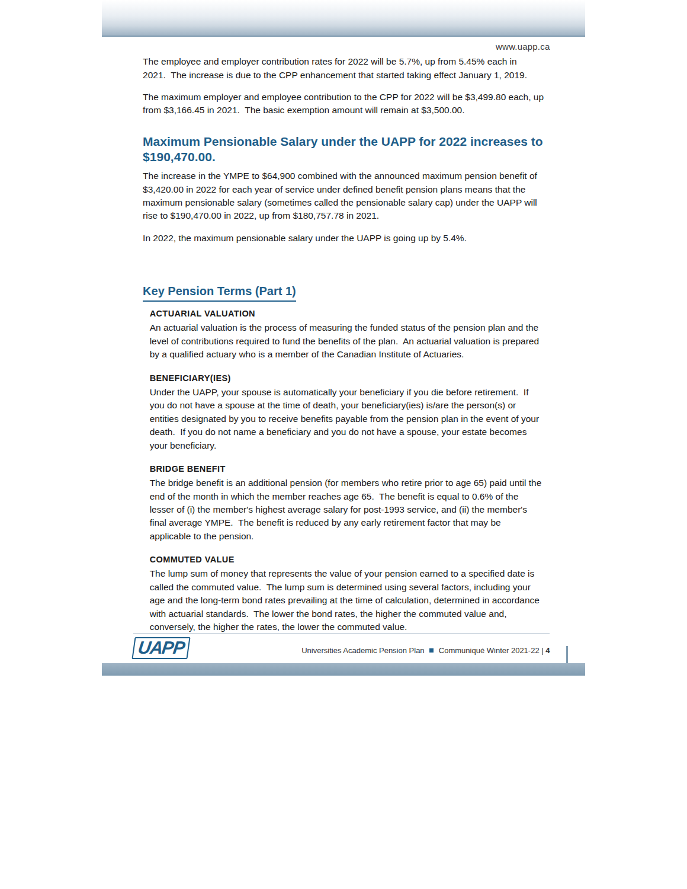www.uapp.ca
The employee and employer contribution rates for 2022 will be 5.7%, up from 5.45% each in 2021. The increase is due to the CPP enhancement that started taking effect January 1, 2019.
The maximum employer and employee contribution to the CPP for 2022 will be $3,499.80 each, up from $3,166.45 in 2021. The basic exemption amount will remain at $3,500.00.
Maximum Pensionable Salary under the UAPP for 2022 increases to $190,470.00.
The increase in the YMPE to $64,900 combined with the announced maximum pension benefit of $3,420.00 in 2022 for each year of service under defined benefit pension plans means that the maximum pensionable salary (sometimes called the pensionable salary cap) under the UAPP will rise to $190,470.00 in 2022, up from $180,757.78 in 2021.
In 2022, the maximum pensionable salary under the UAPP is going up by 5.4%.
Key Pension Terms (Part 1)
ACTUARIAL VALUATION
An actuarial valuation is the process of measuring the funded status of the pension plan and the level of contributions required to fund the benefits of the plan. An actuarial valuation is prepared by a qualified actuary who is a member of the Canadian Institute of Actuaries.
BENEFICIARY(IES)
Under the UAPP, your spouse is automatically your beneficiary if you die before retirement. If you do not have a spouse at the time of death, your beneficiary(ies) is/are the person(s) or entities designated by you to receive benefits payable from the pension plan in the event of your death. If you do not name a beneficiary and you do not have a spouse, your estate becomes your beneficiary.
BRIDGE BENEFIT
The bridge benefit is an additional pension (for members who retire prior to age 65) paid until the end of the month in which the member reaches age 65. The benefit is equal to 0.6% of the lesser of (i) the member's highest average salary for post-1993 service, and (ii) the member's final average YMPE. The benefit is reduced by any early retirement factor that may be applicable to the pension.
COMMUTED VALUE
The lump sum of money that represents the value of your pension earned to a specified date is called the commuted value. The lump sum is determined using several factors, including your age and the long-term bond rates prevailing at the time of calculation, determined in accordance with actuarial standards. The lower the bond rates, the higher the commuted value and, conversely, the higher the rates, the lower the commuted value.
UAPP
Universities Academic Pension Plan Communiqué Winter 2021-22 | 4